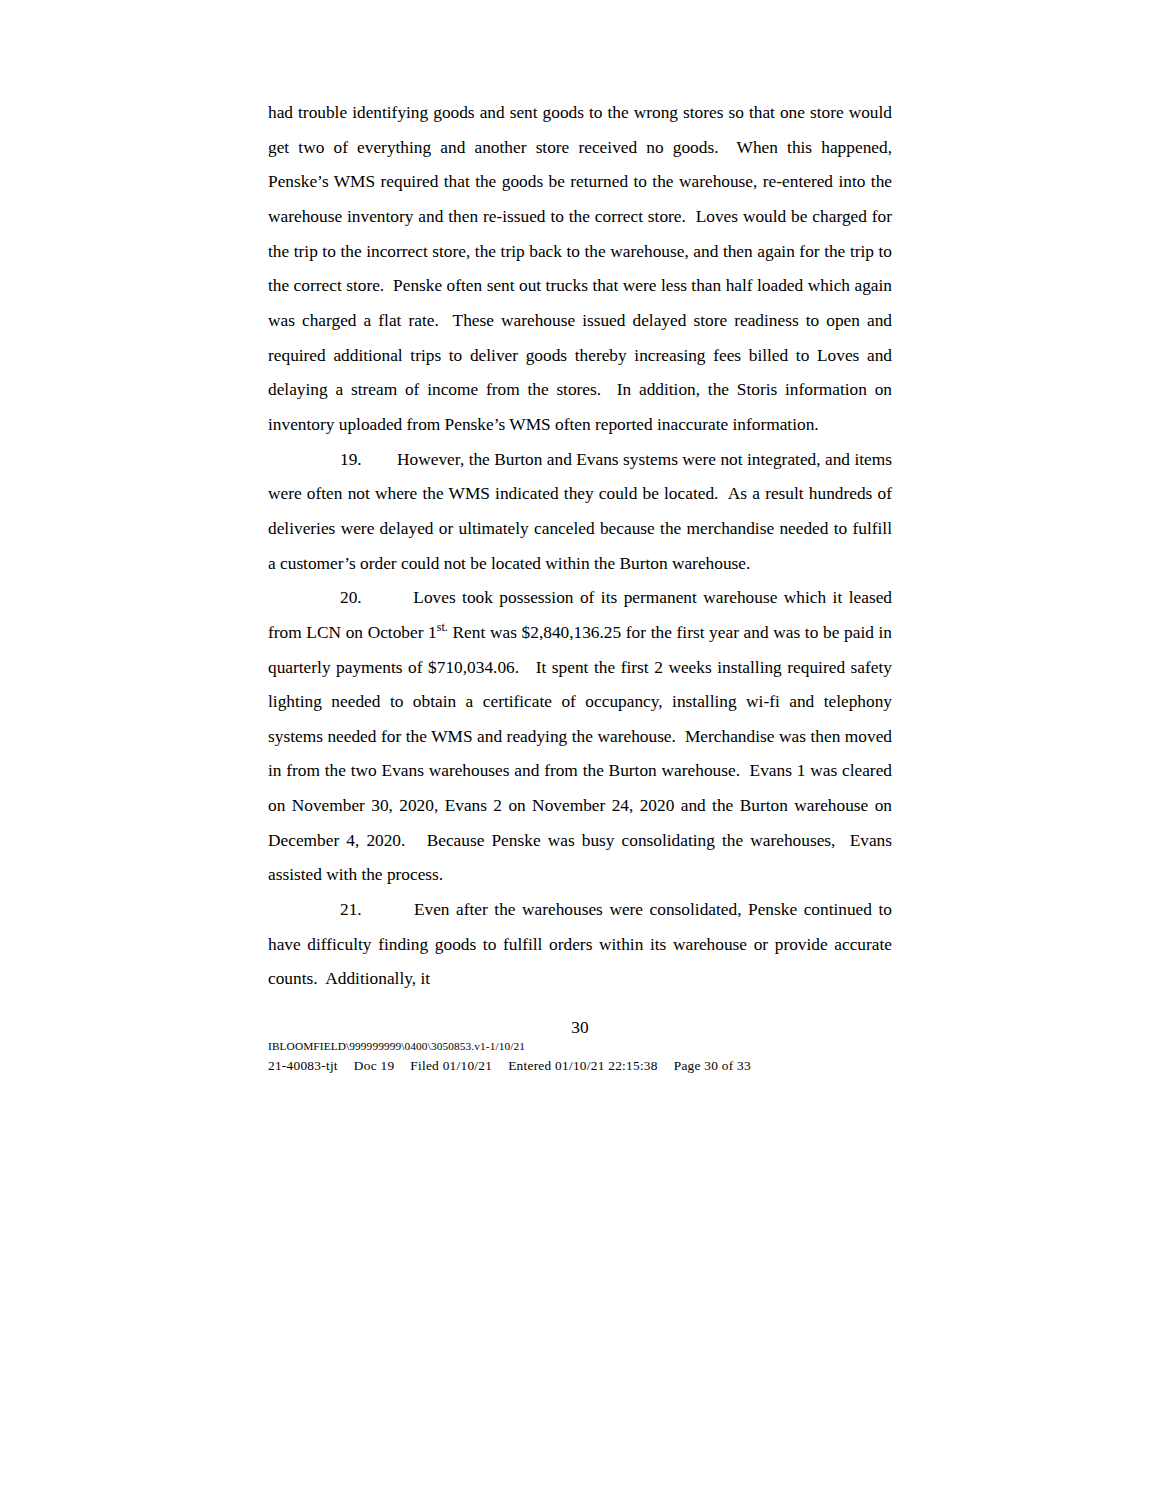had trouble identifying goods and sent goods to the wrong stores so that one store would get two of everything and another store received no goods. When this happened, Penske’s WMS required that the goods be returned to the warehouse, re-entered into the warehouse inventory and then re-issued to the correct store. Loves would be charged for the trip to the incorrect store, the trip back to the warehouse, and then again for the trip to the correct store. Penske often sent out trucks that were less than half loaded which again was charged a flat rate. These warehouse issued delayed store readiness to open and required additional trips to deliver goods thereby increasing fees billed to Loves and delaying a stream of income from the stores. In addition, the Storis information on inventory uploaded from Penske’s WMS often reported inaccurate information.
19. However, the Burton and Evans systems were not integrated, and items were often not where the WMS indicated they could be located. As a result hundreds of deliveries were delayed or ultimately canceled because the merchandise needed to fulfill a customer’s order could not be located within the Burton warehouse.
20. Loves took possession of its permanent warehouse which it leased from LCN on October 1st. Rent was $2,840,136.25 for the first year and was to be paid in quarterly payments of $710,034.06. It spent the first 2 weeks installing required safety lighting needed to obtain a certificate of occupancy, installing wi-fi and telephony systems needed for the WMS and readying the warehouse. Merchandise was then moved in from the two Evans warehouses and from the Burton warehouse. Evans 1 was cleared on November 30, 2020, Evans 2 on November 24, 2020 and the Burton warehouse on December 4, 2020. Because Penske was busy consolidating the warehouses, Evans assisted with the process.
21. Even after the warehouses were consolidated, Penske continued to have difficulty finding goods to fulfill orders within its warehouse or provide accurate counts. Additionally, it
30
IBLOOMFIELD\999999999\0400\3050853.v1-1/10/21
21-40083-tjt Doc 19 Filed 01/10/21 Entered 01/10/21 22:15:38 Page 30 of 33